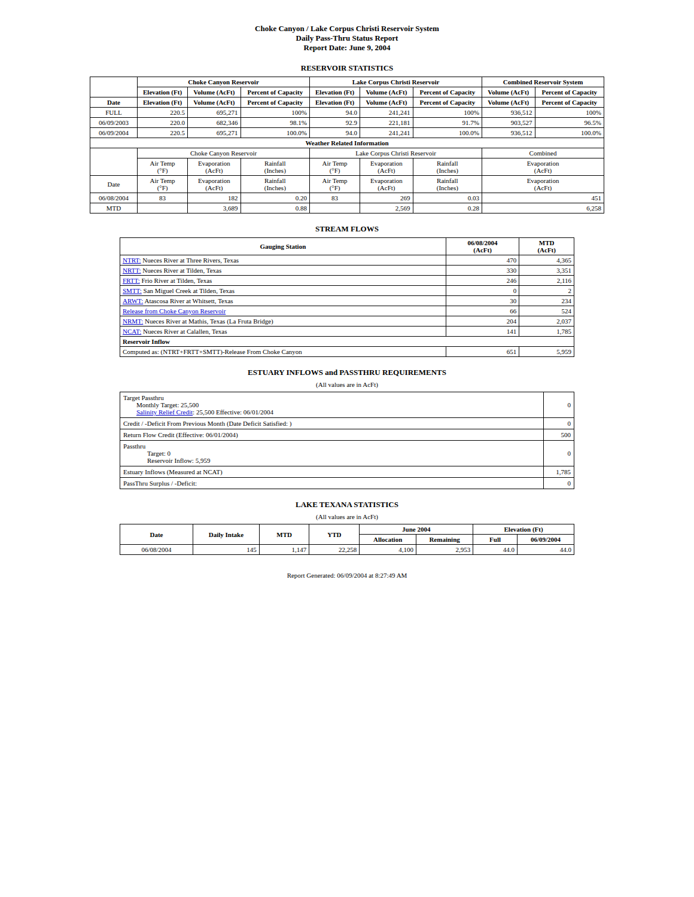Choke Canyon / Lake Corpus Christi Reservoir System
Daily Pass-Thru Status Report
Report Date: June 9, 2004
RESERVOIR STATISTICS
| | Choke Canyon Reservoir | Lake Corpus Christi Reservoir | Combined Reservoir System |
| --- | --- | --- | --- |
| Elevation (Ft) | Volume (AcFt) | Percent of Capacity | Elevation (Ft) | Volume (AcFt) | Percent of Capacity | Volume (AcFt) | Percent of Capacity |
| Date | Elevation (Ft) | Volume (AcFt) | Percent of Capacity | Elevation (Ft) | Volume (AcFt) | Percent of Capacity | Volume (AcFt) | Percent of Capacity |
| FULL | 220.5 | 695,271 | 100% | 94.0 | 241,241 | 100% | 936,512 | 100% |
| 06/09/2003 | 220.0 | 682,346 | 98.1% | 92.9 | 221,181 | 91.7% | 903,527 | 96.5% |
| 06/09/2004 | 220.5 | 695,271 | 100.0% | 94.0 | 241,241 | 100.0% | 936,512 | 100.0% |
| Weather Related Information |
| | Choke Canyon Reservoir | Lake Corpus Christi Reservoir | Combined |
| Air Temp (°F) | Evaporation (AcFt) | Rainfall (Inches) | Air Temp (°F) | Evaporation (AcFt) | Rainfall (Inches) | Evaporation (AcFt) |
| Date | Air Temp (°F) | Evaporation (AcFt) | Rainfall (Inches) | Air Temp (°F) | Evaporation (AcFt) | Rainfall (Inches) | Evaporation (AcFt) |
| 06/08/2004 | 83 | 182 | 0.20 | 83 | 269 | 0.03 | 451 |
| MTD | | 3,689 | 0.88 | | 2,569 | 0.28 | 6,258 |
STREAM FLOWS
| Gauging Station | 06/08/2004 (AcFt) | MTD (AcFt) |
| --- | --- | --- |
| NTRT: Nueces River at Three Rivers, Texas | 470 | 4,365 |
| NRTT: Nueces River at Tilden, Texas | 330 | 3,351 |
| FRTT: Frio River at Tilden, Texas | 246 | 2,116 |
| SMTT: San Miguel Creek at Tilden, Texas | 0 | 2 |
| ARWT: Atascosa River at Whitsett, Texas | 30 | 234 |
| Release from Choke Canyon Reservoir | 66 | 524 |
| NRMT: Nueces River at Mathis, Texas (La Fruta Bridge) | 204 | 2,037 |
| NCAT: Nueces River at Calallen, Texas | 141 | 1,785 |
| Reservoir Inflow |
| Computed as: (NTRT+FRTT+SMTT)-Release From Choke Canyon | 651 | 5,959 |
ESTUARY INFLOWS and PASSTHRU REQUIREMENTS
(All values are in AcFt)
| Target Passthru Monthly Target: 25,500 Salinity Relief Credit : 25,500 Effective: 06/01/2004 | 0 |
| Credit / -Deficit From Previous Month (Date Deficit Satisfied: ) | 0 |
| Return Flow Credit (Effective: 06/01/2004) | 500 |
| Passthru Target: 0 Reservoir Inflow: 5,959 | 0 |
| Estuary Inflows (Measured at NCAT) | 1,785 |
| PassThru Surplus / -Deficit: | 0 |
LAKE TEXANA STATISTICS
(All values are in AcFt)
| Date | Daily Intake | MTD | YTD | June 2004 | Elevation (Ft) |
| --- | --- | --- | --- | --- | --- |
| Allocation | Remaining | Full | 06/09/2004 |
| 06/08/2004 | 145 | 1,147 | 22,258 | 4,100 | 2,953 | 44.0 | 44.0 |
Report Generated: 06/09/2004 at 8:27:49 AM